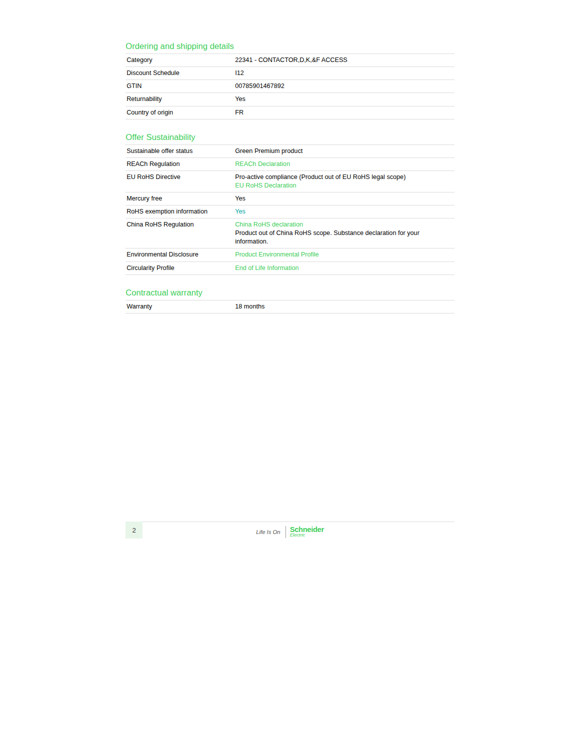Ordering and shipping details
| Category | 22341 - CONTACTOR,D,K,&F ACCESS |
| Discount Schedule | I12 |
| GTIN | 00785901467892 |
| Returnability | Yes |
| Country of origin | FR |
Offer Sustainability
| Sustainable offer status | Green Premium product |
| REACh Regulation | REACh Declaration |
| EU RoHS Directive | Pro-active compliance (Product out of EU RoHS legal scope) EU RoHS Declaration |
| Mercury free | Yes |
| RoHS exemption information | Yes |
| China RoHS Regulation | China RoHS declaration Product out of China RoHS scope. Substance declaration for your information. |
| Environmental Disclosure | Product Environmental Profile |
| Circularity Profile | End of Life Information |
Contractual warranty
| Warranty | 18 months |
2
Life Is On Schneider Electric